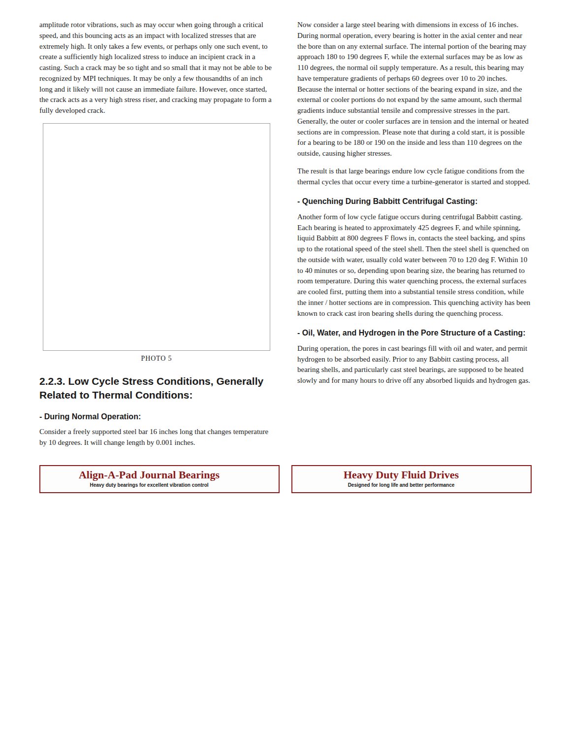amplitude rotor vibrations, such as may occur when going through a critical speed, and this bouncing acts as an impact with localized stresses that are extremely high. It only takes a few events, or perhaps only one such event, to create a sufficiently high localized stress to induce an incipient crack in a casting. Such a crack may be so tight and so small that it may not be able to be recognized by MPI techniques. It may be only a few thousandths of an inch long and it likely will not cause an immediate failure. However, once started, the crack acts as a very high stress riser, and cracking may propagate to form a fully developed crack.
PHOTO 5
2.2.3. Low Cycle Stress Conditions, Generally Related to Thermal Conditions:
- During Normal Operation:
Consider a freely supported steel bar 16 inches long that changes temperature by 10 degrees. It will change length by 0.001 inches.
Now consider a large steel bearing with dimensions in excess of 16 inches. During normal operation, every bearing is hotter in the axial center and near the bore than on any external surface. The internal portion of the bearing may approach 180 to 190 degrees F, while the external surfaces may be as low as 110 degrees, the normal oil supply temperature. As a result, this bearing may have temperature gradients of perhaps 60 degrees over 10 to 20 inches. Because the internal or hotter sections of the bearing expand in size, and the external or cooler portions do not expand by the same amount, such thermal gradients induce substantial tensile and compressive stresses in the part. Generally, the outer or cooler surfaces are in tension and the internal or heated sections are in compression. Please note that during a cold start, it is possible for a bearing to be 180 or 190 on the inside and less than 110 degrees on the outside, causing higher stresses.
The result is that large bearings endure low cycle fatigue conditions from the thermal cycles that occur every time a turbine-generator is started and stopped.
- Quenching During Babbitt Centrifugal Casting:
Another form of low cycle fatigue occurs during centrifugal Babbitt casting. Each bearing is heated to approximately 425 degrees F, and while spinning, liquid Babbitt at 800 degrees F flows in, contacts the steel backing, and spins up to the rotational speed of the steel shell. Then the steel shell is quenched on the outside with water, usually cold water between 70 to 120 deg F. Within 10 to 40 minutes or so, depending upon bearing size, the bearing has returned to room temperature. During this water quenching process, the external surfaces are cooled first, putting them into a substantial tensile stress condition, while the inner / hotter sections are in compression. This quenching activity has been known to crack cast iron bearing shells during the quenching process.
- Oil, Water, and Hydrogen in the Pore Structure of a Casting:
During operation, the pores in cast bearings fill with oil and water, and permit hydrogen to be absorbed easily. Prior to any Babbitt casting process, all bearing shells, and particularly cast steel bearings, are supposed to be heated slowly and for many hours to drive off any absorbed liquids and hydrogen gas.
Align-A-Pad Journal Bearings
Heavy duty bearings for excellent vibration control
Heavy Duty Fluid Drives
Designed for long life and better performance